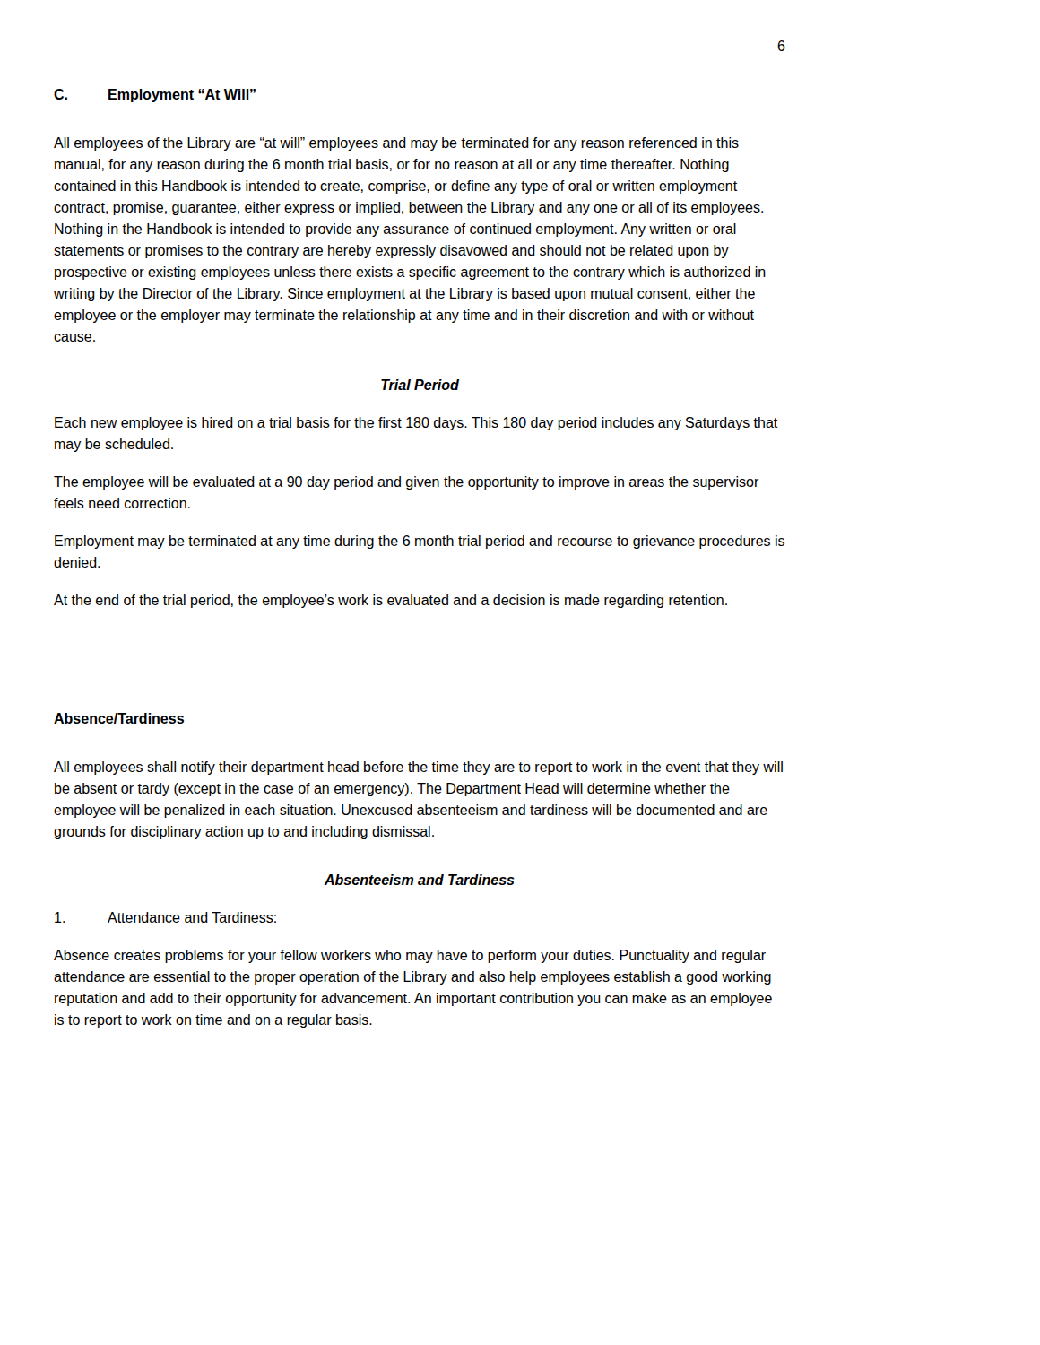6
C. Employment “At Will”
All employees of the Library are “at will” employees and may be terminated for any reason referenced in this manual, for any reason during the 6 month trial basis, or for no reason at all or any time thereafter. Nothing contained in this Handbook is intended to create, comprise, or define any type of oral or written employment contract, promise, guarantee, either express or implied, between the Library and any one or all of its employees. Nothing in the Handbook is intended to provide any assurance of continued employment. Any written or oral statements or promises to the contrary are hereby expressly disavowed and should not be related upon by prospective or existing employees unless there exists a specific agreement to the contrary which is authorized in writing by the Director of the Library. Since employment at the Library is based upon mutual consent, either the employee or the employer may terminate the relationship at any time and in their discretion and with or without cause.
Trial Period
Each new employee is hired on a trial basis for the first 180 days. This 180 day period includes any Saturdays that may be scheduled.
The employee will be evaluated at a 90 day period and given the opportunity to improve in areas the supervisor feels need correction.
Employment may be terminated at any time during the 6 month trial period and recourse to grievance procedures is denied.
At the end of the trial period, the employee’s work is evaluated and a decision is made regarding retention.
Absence/Tardiness
All employees shall notify their department head before the time they are to report to work in the event that they will be absent or tardy (except in the case of an emergency). The Department Head will determine whether the employee will be penalized in each situation. Unexcused absenteeism and tardiness will be documented and are grounds for disciplinary action up to and including dismissal.
Absenteeism and Tardiness
1. Attendance and Tardiness:
Absence creates problems for your fellow workers who may have to perform your duties. Punctuality and regular attendance are essential to the proper operation of the Library and also help employees establish a good working reputation and add to their opportunity for advancement. An important contribution you can make as an employee is to report to work on time and on a regular basis.